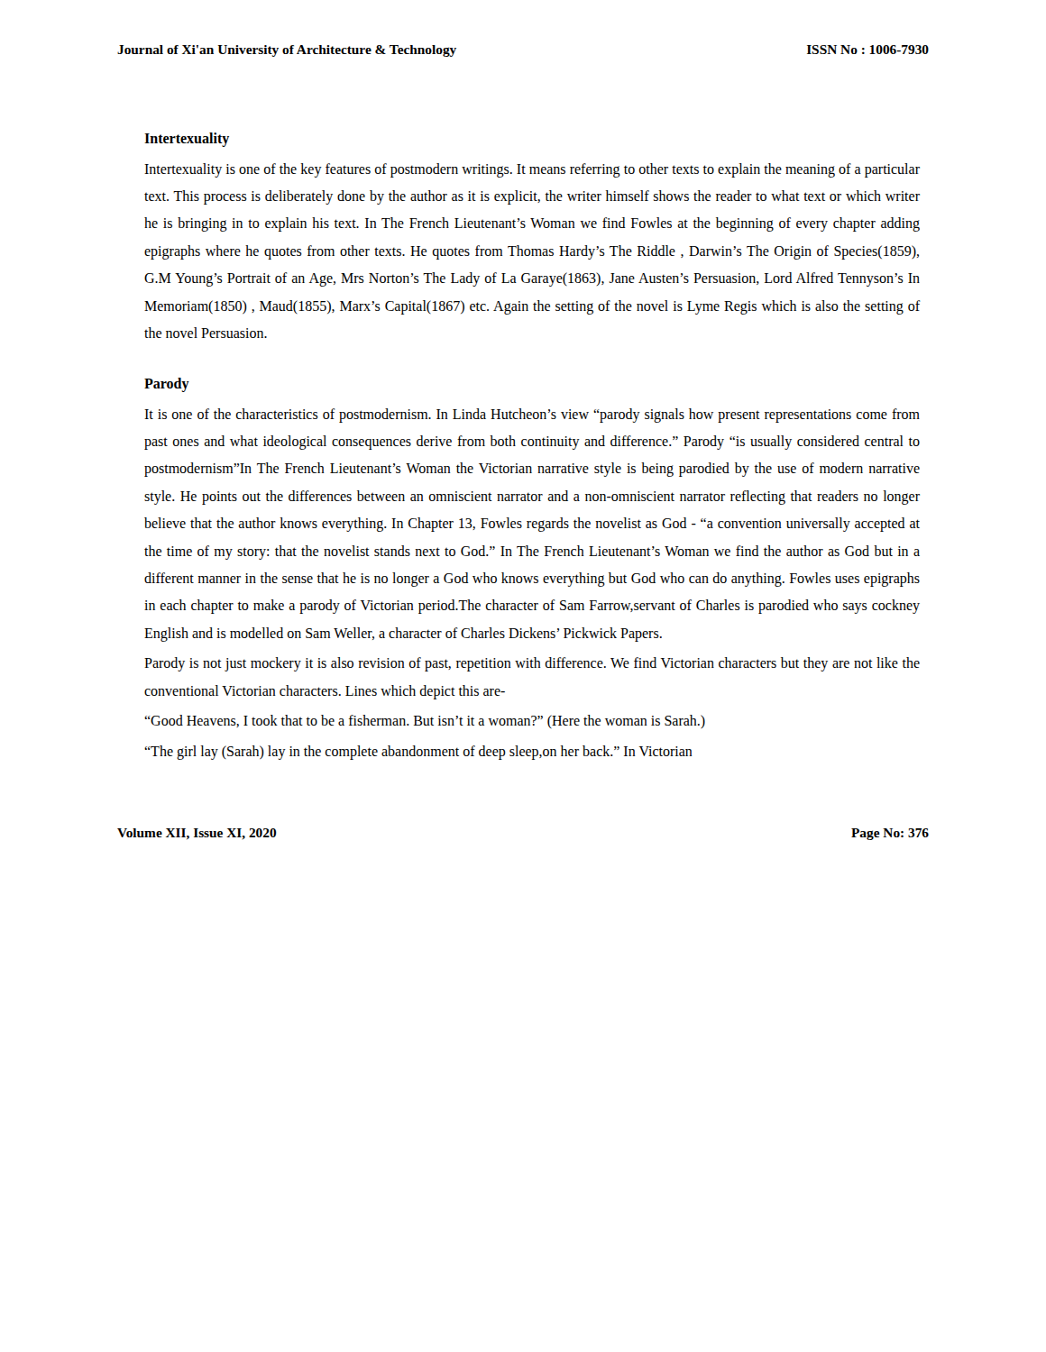Journal of Xi'an University of Architecture & Technology ISSN No : 1006-7930
Intertexuality
Intertexuality is one of the key features of postmodern writings. It means referring to other texts to explain the meaning of a particular text. This process is deliberately done by the author as it is explicit, the writer himself shows the reader to what text or which writer he is bringing in to explain his text. In The French Lieutenant’s Woman we find Fowles at the beginning of every chapter adding epigraphs where he quotes from other texts. He quotes from Thomas Hardy’s The Riddle , Darwin’s The Origin of Species(1859), G.M Young’s Portrait of an Age, Mrs Norton’s The Lady of La Garaye(1863), Jane Austen’s Persuasion, Lord Alfred Tennyson’s In Memoriam(1850) , Maud(1855), Marx’s Capital(1867) etc. Again the setting of the novel is Lyme Regis which is also the setting of the novel Persuasion.
Parody
It is one of the characteristics of postmodernism. In Linda Hutcheon’s view “parody signals how present representations come from past ones and what ideological consequences derive from both continuity and difference.” Parody “is usually considered central to postmodernism”In The French Lieutenant’s Woman the Victorian narrative style is being parodied by the use of modern narrative style. He points out the differences between an omniscient narrator and a non-omniscient narrator reflecting that readers no longer believe that the author knows everything. In Chapter 13, Fowles regards the novelist as God - “a convention universally accepted at the time of my story: that the novelist stands next to God.” In The French Lieutenant’s Woman we find the author as God but in a different manner in the sense that he is no longer a God who knows everything but God who can do anything. Fowles uses epigraphs in each chapter to make a parody of Victorian period.The character of Sam Farrow,servant of Charles is parodied who says cockney English and is modelled on Sam Weller, a character of Charles Dickens’ Pickwick Papers.
Parody is not just mockery it is also revision of past, repetition with difference. We find Victorian characters but they are not like the conventional Victorian characters. Lines which depict this are-
“Good Heavens, I took that to be a fisherman. But isn’t it a woman?” (Here the woman is Sarah.)
“The girl lay (Sarah) lay in the complete abandonment of deep sleep,on her back.” In Victorian
Volume XII, Issue XI, 2020 Page No: 376